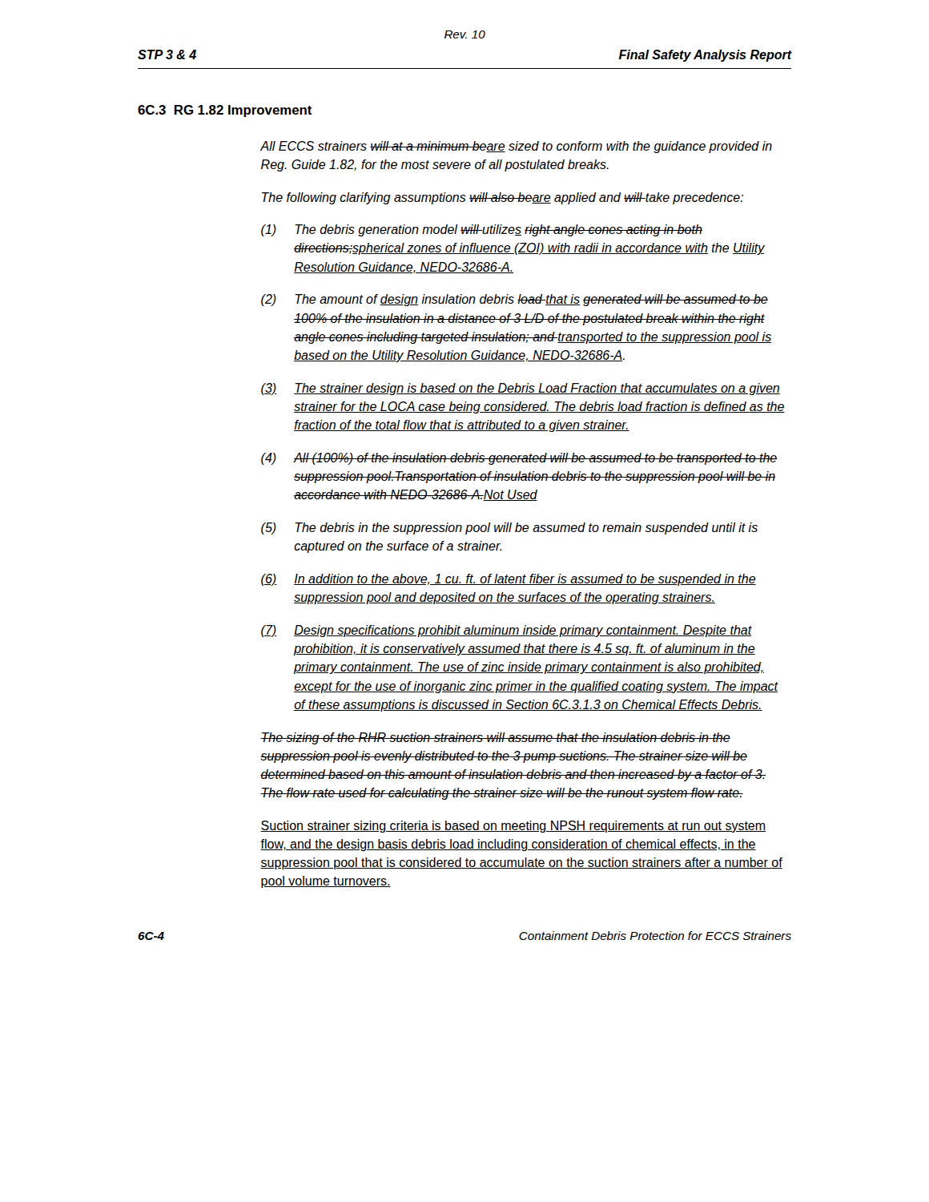Rev. 10
STP 3 & 4
Final Safety Analysis Report
6C.3 RG 1.82 Improvement
All ECCS strainers will at a minimum beare sized to conform with the guidance provided in Reg. Guide 1.82, for the most severe of all postulated breaks.
The following clarifying assumptions will also beare applied and will take precedence:
(1) The debris generation model will utilizes right angle cones acting in both directions;spherical zones of influence (ZOI) with radii in accordance with the Utility Resolution Guidance, NEDO-32686-A.
(2) The amount of design insulation debris load that is generated will be assumed to be 100% of the insulation in a distance of 3 L/D of the postulated break within the right angle cones including targeted insulation; and transported to the suppression pool is based on the Utility Resolution Guidance, NEDO-32686-A.
(3) The strainer design is based on the Debris Load Fraction that accumulates on a given strainer for the LOCA case being considered. The debris load fraction is defined as the fraction of the total flow that is attributed to a given strainer.
(4) All (100%) of the insulation debris generated will be assumed to be transported to the suppression pool.Transportation of insulation debris to the suppression pool will be in accordance with NEDO-32686-A.Not Used
(5) The debris in the suppression pool will be assumed to remain suspended until it is captured on the surface of a strainer.
(6) In addition to the above, 1 cu. ft. of latent fiber is assumed to be suspended in the suppression pool and deposited on the surfaces of the operating strainers.
(7) Design specifications prohibit aluminum inside primary containment. Despite that prohibition, it is conservatively assumed that there is 4.5 sq. ft. of aluminum in the primary containment. The use of zinc inside primary containment is also prohibited, except for the use of inorganic zinc primer in the qualified coating system. The impact of these assumptions is discussed in Section 6C.3.1.3 on Chemical Effects Debris.
The sizing of the RHR suction strainers will assume that the insulation debris in the suppression pool is evenly distributed to the 3 pump suctions. The strainer size will be determined based on this amount of insulation debris and then increased by a factor of 3. The flow rate used for calculating the strainer size will be the runout system flow rate.
Suction strainer sizing criteria is based on meeting NPSH requirements at run out system flow, and the design basis debris load including consideration of chemical effects, in the suppression pool that is considered to accumulate on the suction strainers after a number of pool volume turnovers.
6C-4
Containment Debris Protection for ECCS Strainers